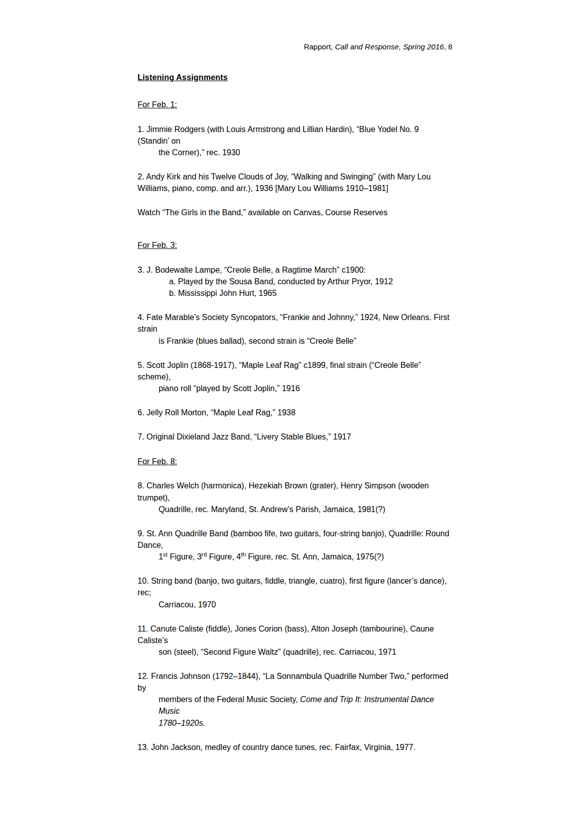Rapport, Call and Response, Spring 2016, 8
Listening Assignments
For Feb. 1:
1. Jimmie Rodgers (with Louis Armstrong and Lillian Hardin), “Blue Yodel No. 9 (Standin’ onthe Corner),” rec. 1930
2. Andy Kirk and his Twelve Clouds of Joy, “Walking and Swinging” (with Mary Lou Williams, piano, comp. and arr.), 1936 [Mary Lou Williams 1910–1981]
Watch “The Girls in the Band,” available on Canvas, Course Reserves
For Feb. 3:
3. J. Bodewalte Lampe, “Creole Belle, a Ragtime March” c1900:a. Played by the Sousa Band, conducted by Arthur Pryor, 1912 b. Mississippi John Hurt, 1965
4. Fate Marable’s Society Syncopators, “Frankie and Johnny,” 1924, New Orleans. First strainis Frankie (blues ballad), second strain is “Creole Belle”
5. Scott Joplin (1868-1917), “Maple Leaf Rag” c1899, final strain (“Creole Belle” scheme),piano roll “played by Scott Joplin,” 1916
6. Jelly Roll Morton, “Maple Leaf Rag,” 1938
7. Original Dixieland Jazz Band, “Livery Stable Blues,” 1917
For Feb. 8:
8. Charles Welch (harmonica), Hezekiah Brown (grater), Henry Simpson (wooden trumpet),Quadrille, rec. Maryland, St. Andrew’s Parish, Jamaica, 1981(?)
9. St. Ann Quadrille Band (bamboo fife, two guitars, four-string banjo), Quadrille: Round Dance,1st Figure, 3rd Figure, 4th Figure, rec. St. Ann, Jamaica, 1975(?)
10. String band (banjo, two guitars, fiddle, triangle, cuatro), first figure (lancer’s dance), rec;Carriacou, 1970
11. Canute Caliste (fiddle), Jones Corion (bass), Alton Joseph (tambourine), Caune Caliste’sson (steel), “Second Figure Waltz” (quadrille), rec. Carriacou, 1971
12. Francis Johnson (1792–1844), “La Sonnambula Quadrille Number Two,” performed bymembers of the Federal Music Society, Come and Trip It: Instrumental Dance Music 1780–1920s.
13. John Jackson, medley of country dance tunes, rec. Fairfax, Virginia, 1977.